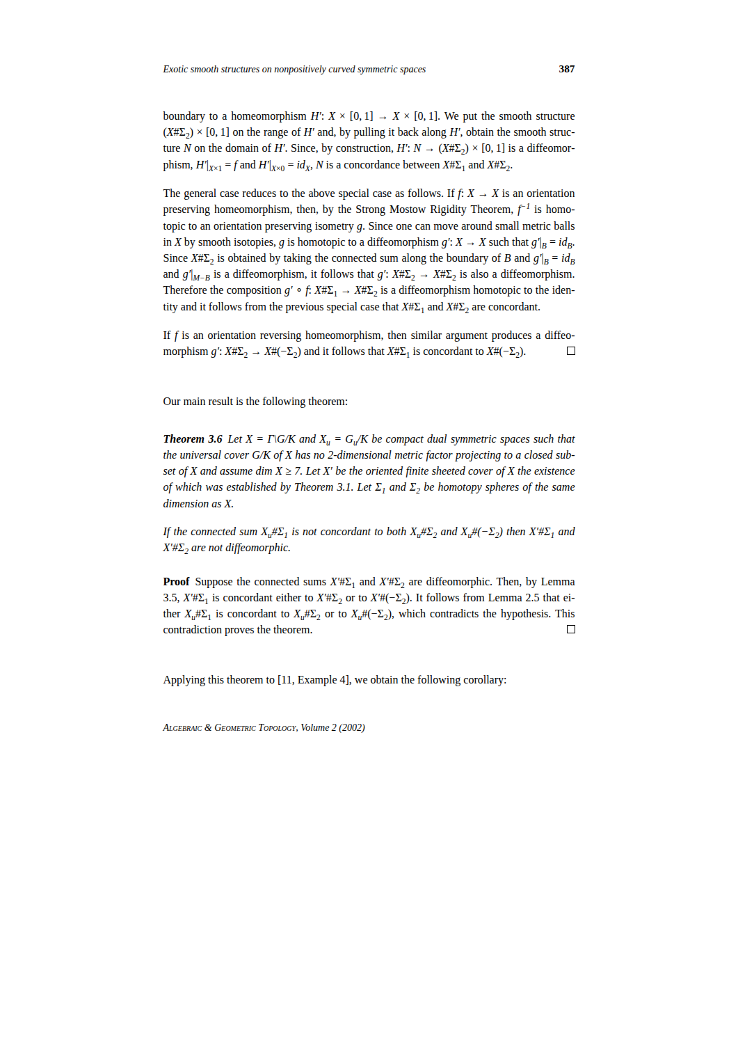Exotic smooth structures on nonpositively curved symmetric spaces 387
boundary to a homeomorphism H′: X × [0, 1] → X × [0, 1]. We put the smooth structure (X#Σ2) × [0, 1] on the range of H′ and, by pulling it back along H′, obtain the smooth structure N on the domain of H′. Since, by construction, H′: N → (X#Σ2) × [0, 1] is a diffeomorphism, H′|X×1 = f and H′|X×0 = idX, N is a concordance between X#Σ1 and X#Σ2.
The general case reduces to the above special case as follows. If f: X → X is an orientation preserving homeomorphism, then, by the Strong Mostow Rigidity Theorem, f−1 is homotopic to an orientation preserving isometry g. Since one can move around small metric balls in X by smooth isotopies, g is homotopic to a diffeomorphism g′: X → X such that g′|B = idB. Since X#Σ2 is obtained by taking the connected sum along the boundary of B and g′|B = idB and g′|M−B is a diffeomorphism, it follows that g′: X#Σ2 → X#Σ2 is also a diffeomorphism. Therefore the composition g′ ∘ f: X#Σ1 → X#Σ2 is a diffeomorphism homotopic to the identity and it follows from the previous special case that X#Σ1 and X#Σ2 are concordant.
If f is an orientation reversing homeomorphism, then similar argument produces a diffeomorphism g′: X#Σ2 → X#(−Σ2) and it follows that X#Σ1 is concordant to X#(−Σ2).
Our main result is the following theorem:
Theorem 3.6 Let X = Γ\G/K and Xu = Gu/K be compact dual symmetric spaces such that the universal cover G/K of X has no 2-dimensional metric factor projecting to a closed subset of X and assume dim X ≥ 7. Let X′ be the oriented finite sheeted cover of X the existence of which was established by Theorem 3.1. Let Σ1 and Σ2 be homotopy spheres of the same dimension as X.
If the connected sum Xu#Σ1 is not concordant to both Xu#Σ2 and Xu#(−Σ2) then X′#Σ1 and X′#Σ2 are not diffeomorphic.
Proof Suppose the connected sums X′#Σ1 and X′#Σ2 are diffeomorphic. Then, by Lemma 3.5, X′#Σ1 is concordant either to X′#Σ2 or to X′#(−Σ2). It follows from Lemma 2.5 that either Xu#Σ1 is concordant to Xu#Σ2 or to Xu#(−Σ2), which contradicts the hypothesis. This contradiction proves the theorem.
Applying this theorem to [11, Example 4], we obtain the following corollary:
Algebraic & Geometric Topology, Volume 2 (2002)